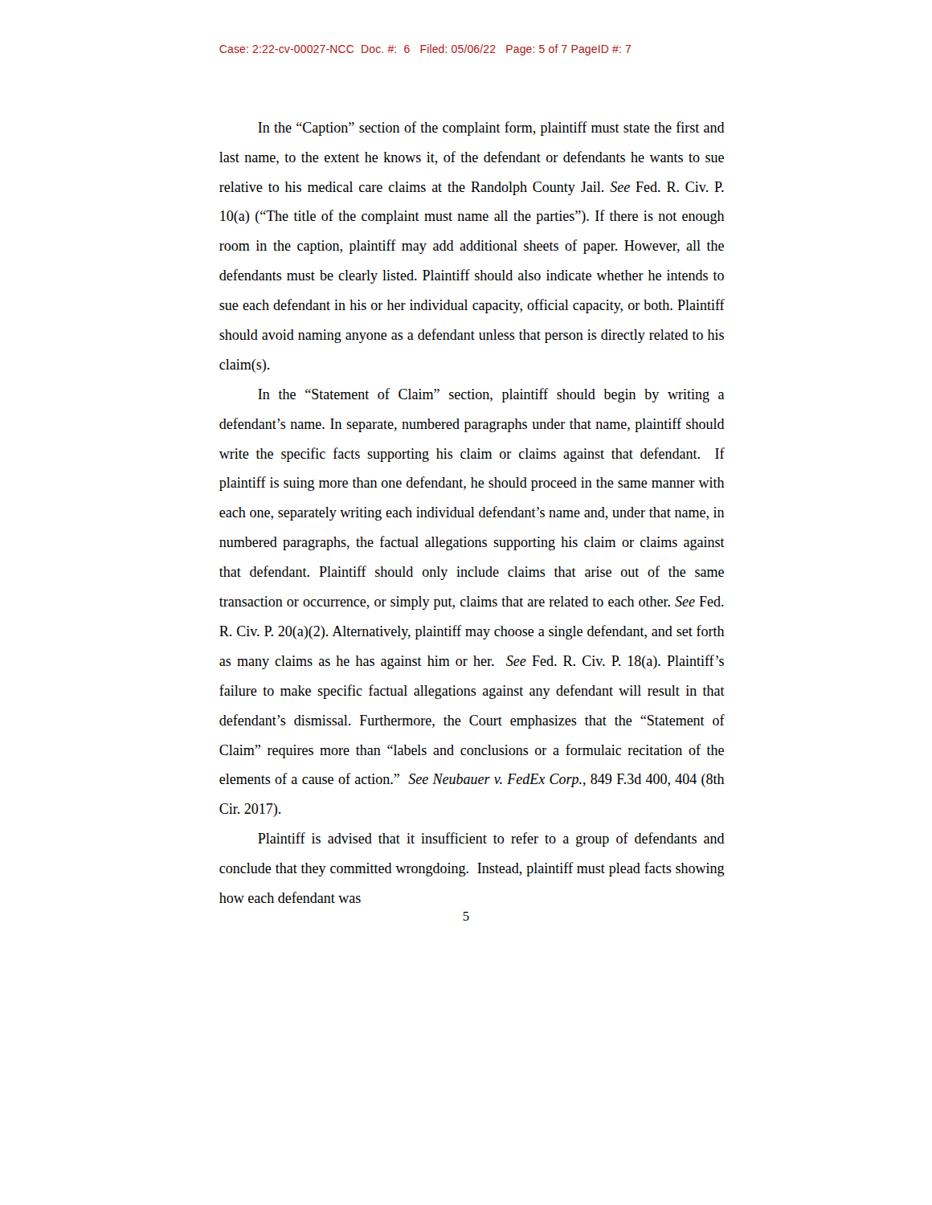Case: 2:22-cv-00027-NCC Doc. #: 6 Filed: 05/06/22 Page: 5 of 7 PageID #: 7
In the “Caption” section of the complaint form, plaintiff must state the first and last name, to the extent he knows it, of the defendant or defendants he wants to sue relative to his medical care claims at the Randolph County Jail. See Fed. R. Civ. P. 10(a) (“The title of the complaint must name all the parties”). If there is not enough room in the caption, plaintiff may add additional sheets of paper. However, all the defendants must be clearly listed. Plaintiff should also indicate whether he intends to sue each defendant in his or her individual capacity, official capacity, or both. Plaintiff should avoid naming anyone as a defendant unless that person is directly related to his claim(s).
In the “Statement of Claim” section, plaintiff should begin by writing a defendant’s name. In separate, numbered paragraphs under that name, plaintiff should write the specific facts supporting his claim or claims against that defendant. If plaintiff is suing more than one defendant, he should proceed in the same manner with each one, separately writing each individual defendant’s name and, under that name, in numbered paragraphs, the factual allegations supporting his claim or claims against that defendant. Plaintiff should only include claims that arise out of the same transaction or occurrence, or simply put, claims that are related to each other. See Fed. R. Civ. P. 20(a)(2). Alternatively, plaintiff may choose a single defendant, and set forth as many claims as he has against him or her. See Fed. R. Civ. P. 18(a). Plaintiff’s failure to make specific factual allegations against any defendant will result in that defendant’s dismissal. Furthermore, the Court emphasizes that the “Statement of Claim” requires more than “labels and conclusions or a formulaic recitation of the elements of a cause of action.” See Neubauer v. FedEx Corp., 849 F.3d 400, 404 (8th Cir. 2017).
Plaintiff is advised that it insufficient to refer to a group of defendants and conclude that they committed wrongdoing. Instead, plaintiff must plead facts showing how each defendant was
5